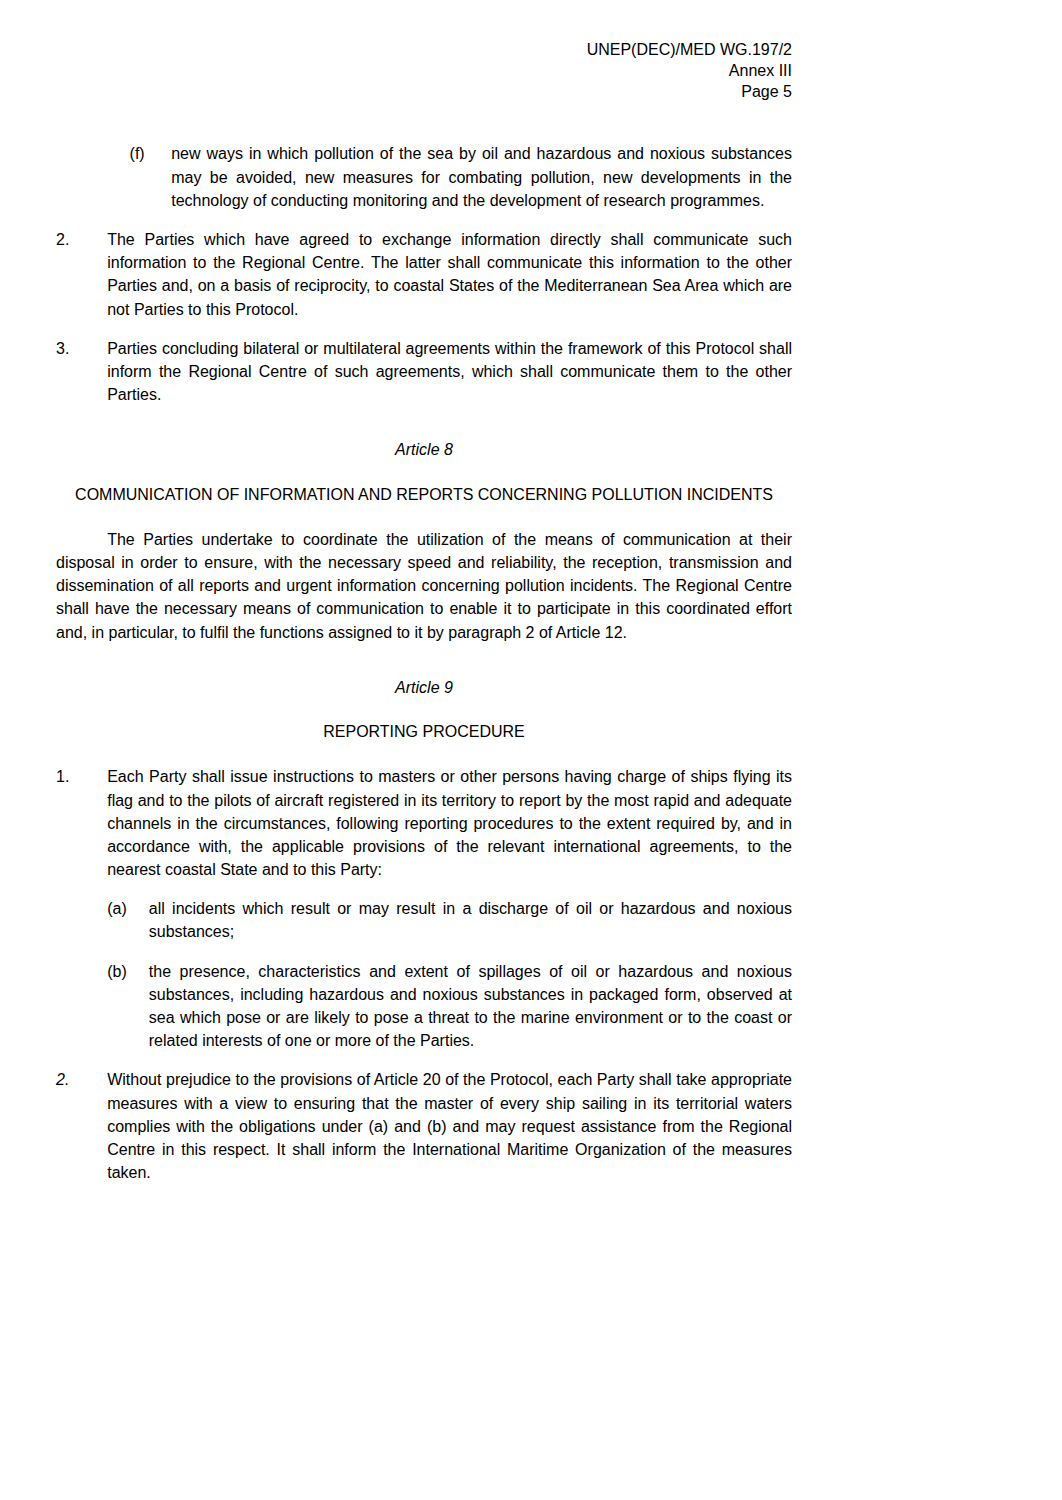UNEP(DEC)/MED WG.197/2
Annex III
Page 5
(f)
new ways in which pollution of the sea by oil and hazardous and noxious substances may be avoided, new measures for combating pollution, new developments in the technology of conducting monitoring and the development of research programmes.
2.
The Parties which have agreed to exchange information directly shall communicate such information to the Regional Centre. The latter shall communicate this information to the other Parties and, on a basis of reciprocity, to coastal States of the Mediterranean Sea Area which are not Parties to this Protocol.
3.
Parties concluding bilateral or multilateral agreements within the framework of this Protocol shall inform the Regional Centre of such agreements, which shall communicate them to the other Parties.
Article 8
Communication of information and reports concerning pollution incidents
The Parties undertake to coordinate the utilization of the means of communication at their disposal in order to ensure, with the necessary speed and reliability, the reception, transmission and dissemination of all reports and urgent information concerning pollution incidents. The Regional Centre shall have the necessary means of communication to enable it to participate in this coordinated effort and, in particular, to fulfil the functions assigned to it by paragraph 2 of Article 12.
Article 9
Reporting procedure
1.
Each Party shall issue instructions to masters or other persons having charge of ships flying its flag and to the pilots of aircraft registered in its territory to report by the most rapid and adequate channels in the circumstances, following reporting procedures to the extent required by, and in accordance with, the applicable provisions of the relevant international agreements, to the nearest coastal State and to this Party:
(a)
all incidents which result or may result in a discharge of oil or hazardous and noxious substances;
(b)
the presence, characteristics and extent of spillages of oil or hazardous and noxious substances, including hazardous and noxious substances in packaged form, observed at sea which pose or are likely to pose a threat to the marine environment or to the coast or related interests of one or more of the Parties.
2.
Without prejudice to the provisions of Article 20 of the Protocol, each Party shall take appropriate measures with a view to ensuring that the master of every ship sailing in its territorial waters complies with the obligations under (a) and (b) and may request assistance from the Regional Centre in this respect. It shall inform the International Maritime Organization of the measures taken.